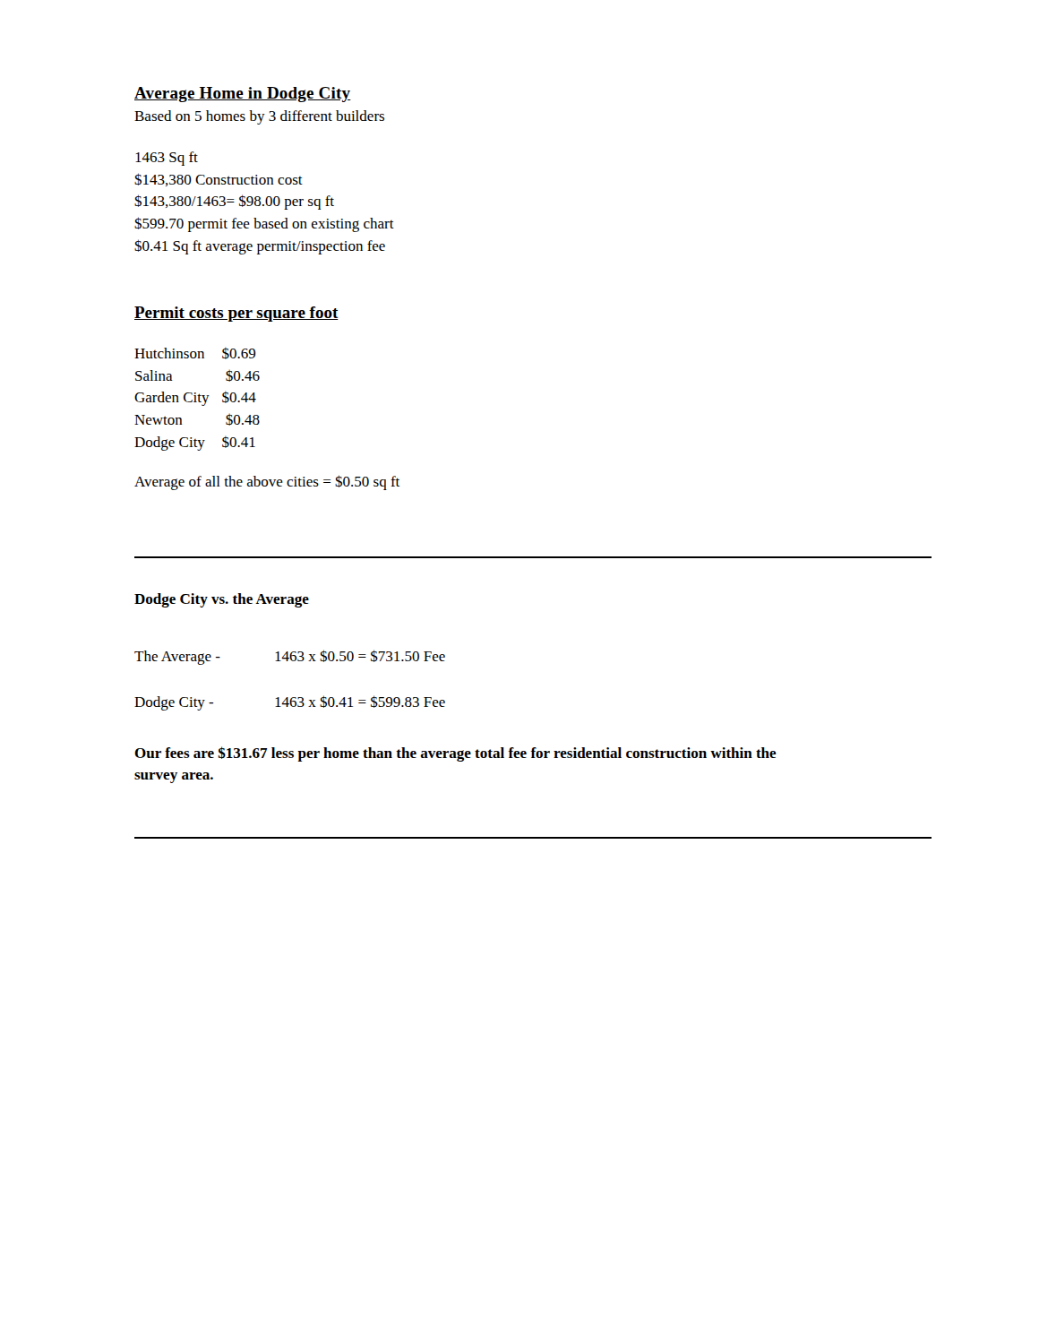Average Home in Dodge City
Based on 5 homes by 3 different builders
1463 Sq ft
$143,380 Construction cost
$143,380/1463= $98.00 per sq ft
$599.70 permit fee based on existing chart
$0.41 Sq ft average permit/inspection fee
Permit costs per square foot
| Hutchinson | $0.69 |
| Salina | $0.46 |
| Garden City | $0.44 |
| Newton | $0.48 |
| Dodge City | $0.41 |
Average of all the above cities = $0.50 sq ft
Dodge City vs. the Average
| The Average - | 1463 x $0.50 = $731.50 Fee |
| Dodge City - | 1463 x $0.41 = $599.83 Fee |
Our fees are $131.67 less per home than the average total fee for residential construction within the survey area.